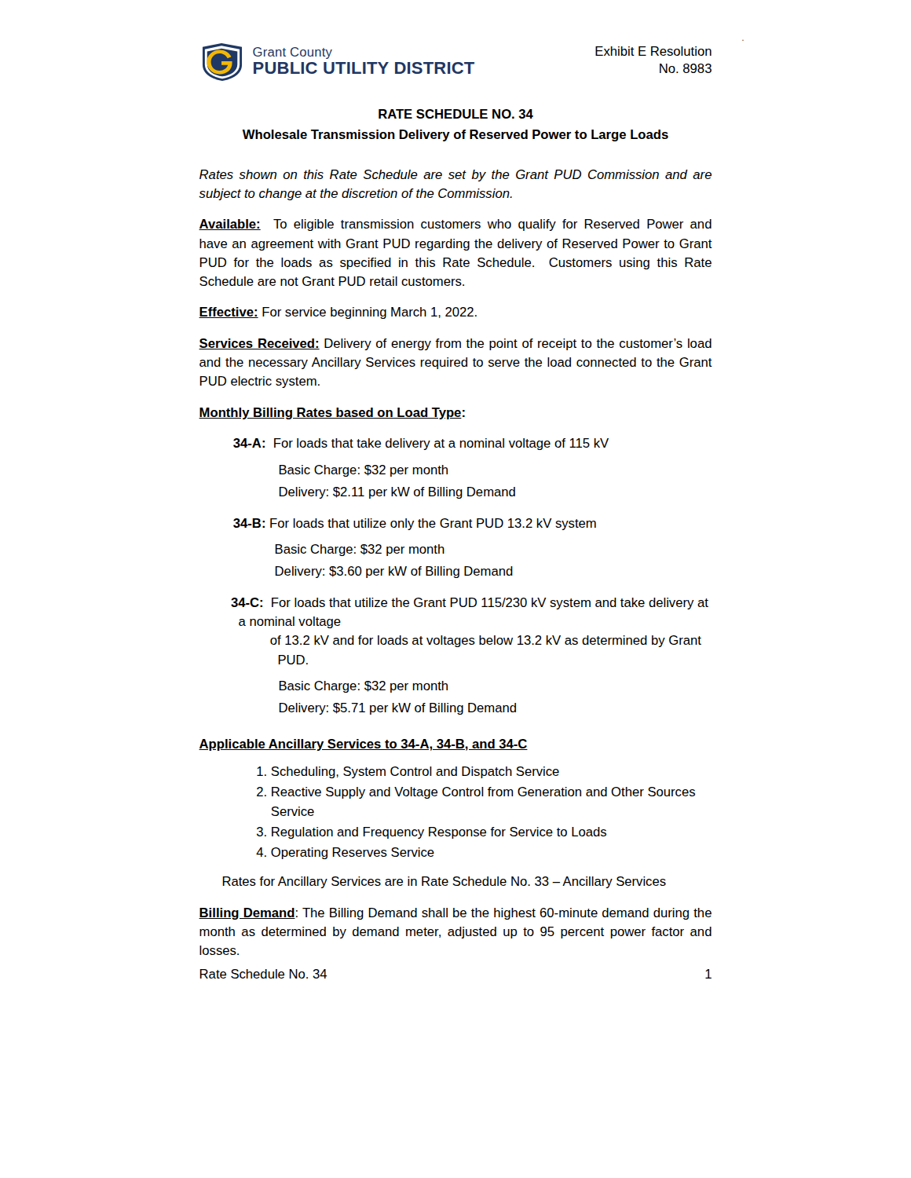.
Grant County
PUBLIC UTILITY DISTRICT
Exhibit E Resolution
No. 8983
RATE SCHEDULE NO. 34
Wholesale Transmission Delivery of Reserved Power to Large Loads
Rates shown on this Rate Schedule are set by the Grant PUD Commission and are subject to change at the discretion of the Commission.
Available: To eligible transmission customers who qualify for Reserved Power and have an agreement with Grant PUD regarding the delivery of Reserved Power to Grant PUD for the loads as specified in this Rate Schedule. Customers using this Rate Schedule are not Grant PUD retail customers.
Effective: For service beginning March 1, 2022.
Services Received: Delivery of energy from the point of receipt to the customer’s load and the necessary Ancillary Services required to serve the load connected to the Grant PUD electric system.
Monthly Billing Rates based on Load Type:
34-A: For loads that take delivery at a nominal voltage of 115 kV
Basic Charge: $32 per month
Delivery: $2.11 per kW of Billing Demand
34-B: For loads that utilize only the Grant PUD 13.2 kV system
Basic Charge: $32 per month
Delivery: $3.60 per kW of Billing Demand
34-C: For loads that utilize the Grant PUD 115/230 kV system and take delivery at a nominal voltage of 13.2 kV and for loads at voltages below 13.2 kV as determined by Grant PUD.
Basic Charge: $32 per month
Delivery: $5.71 per kW of Billing Demand
Applicable Ancillary Services to 34-A, 34-B, and 34-C
Scheduling, System Control and Dispatch Service
Reactive Supply and Voltage Control from Generation and Other Sources Service
Regulation and Frequency Response for Service to Loads
Operating Reserves Service
Rates for Ancillary Services are in Rate Schedule No. 33 – Ancillary Services
Billing Demand: The Billing Demand shall be the highest 60-minute demand during the month as determined by demand meter, adjusted up to 95 percent power factor and losses.
Rate Schedule No. 34
1